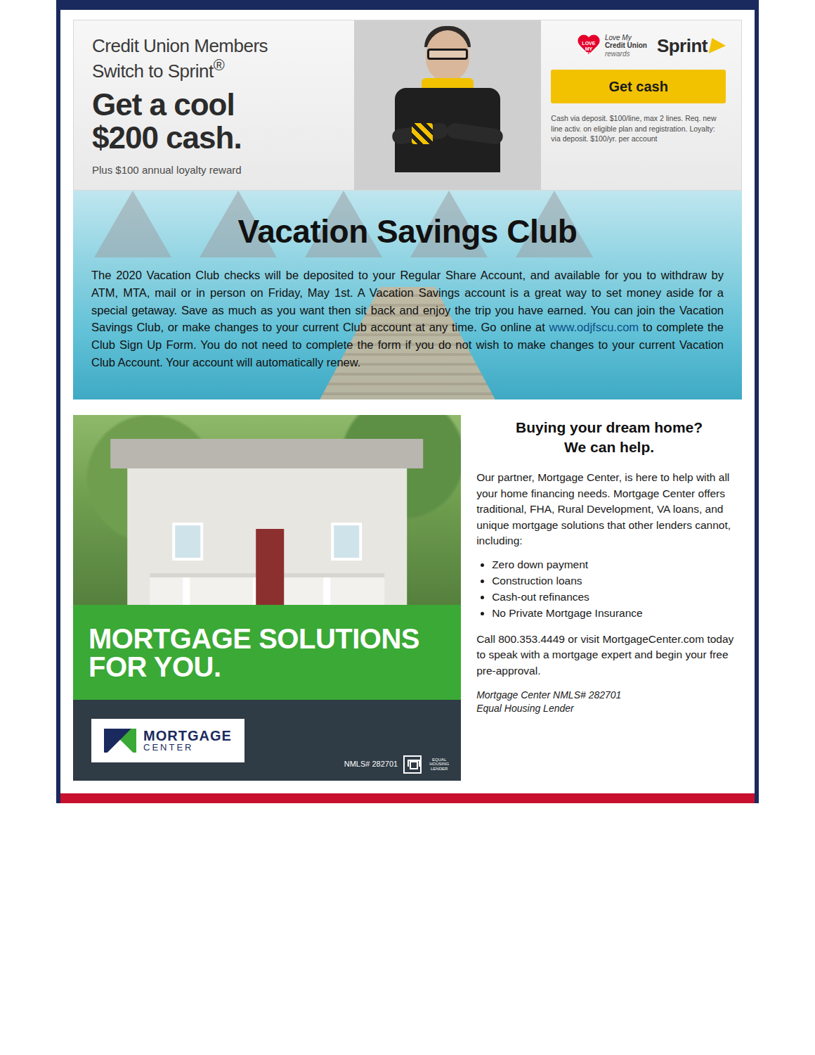Credit Union Members
Switch to Sprint®
Get a cool
$200 cash.
Plus $100 annual loyalty reward
LOVE MY CU
Love My
Credit Union
rewards
Sprint
Get cash
Cash via deposit. $100/line, max 2 lines. Req. new line activ. on eligible plan and registration. Loyalty: via deposit. $100/yr. per account
Vacation Savings Club
The 2020 Vacation Club checks will be deposited to your Regular Share Account, and available for you to withdraw by ATM, MTA, mail or in person on Friday, May 1st. A Vacation Savings account is a great way to set money aside for a special getaway. Save as much as you want then sit back and enjoy the trip you have earned. You can join the Vacation Savings Club, or make changes to your current Club account at any time. Go online at www.odjfscu.com to complete the Club Sign Up Form. You do not need to complete the form if you do not wish to make changes to your current Vacation Club Account. Your account will automatically renew.
MORTGAGE SOLUTIONS
FOR YOU.
MORTGAGE
CENTER
NMLS# 282701
EQUAL HOUSING LENDER
Buying your dream home?
We can help.
Our partner, Mortgage Center, is here to help with all your home financing needs. Mortgage Center offers traditional, FHA, Rural Development, VA loans, and unique mortgage solutions that other lenders cannot, including:
Zero down payment
Construction loans
Cash-out refinances
No Private Mortgage Insurance
Call 800.353.4449 or visit MortgageCenter.com today to speak with a mortgage expert and begin your free pre-approval.
Mortgage Center NMLS# 282701
Equal Housing Lender